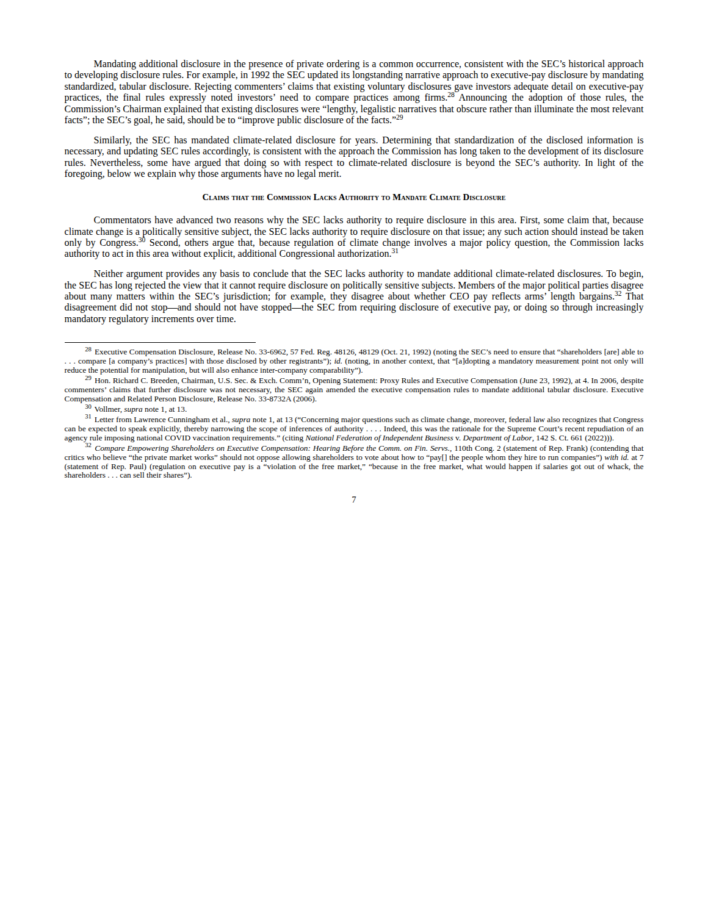Mandating additional disclosure in the presence of private ordering is a common occurrence, consistent with the SEC’s historical approach to developing disclosure rules. For example, in 1992 the SEC updated its longstanding narrative approach to executive-pay disclosure by mandating standardized, tabular disclosure. Rejecting commenters’ claims that existing voluntary disclosures gave investors adequate detail on executive-pay practices, the final rules expressly noted investors’ need to compare practices among firms.28 Announcing the adoption of those rules, the Commission’s Chairman explained that existing disclosures were “lengthy, legalistic narratives that obscure rather than illuminate the most relevant facts”; the SEC’s goal, he said, should be to “improve public disclosure of the facts.”29
Similarly, the SEC has mandated climate-related disclosure for years. Determining that standardization of the disclosed information is necessary, and updating SEC rules accordingly, is consistent with the approach the Commission has long taken to the development of its disclosure rules. Nevertheless, some have argued that doing so with respect to climate-related disclosure is beyond the SEC’s authority. In light of the foregoing, below we explain why those arguments have no legal merit.
Claims that the Commission Lacks Authority to Mandate Climate Disclosure
Commentators have advanced two reasons why the SEC lacks authority to require disclosure in this area. First, some claim that, because climate change is a politically sensitive subject, the SEC lacks authority to require disclosure on that issue; any such action should instead be taken only by Congress.30 Second, others argue that, because regulation of climate change involves a major policy question, the Commission lacks authority to act in this area without explicit, additional Congressional authorization.31
Neither argument provides any basis to conclude that the SEC lacks authority to mandate additional climate-related disclosures. To begin, the SEC has long rejected the view that it cannot require disclosure on politically sensitive subjects. Members of the major political parties disagree about many matters within the SEC’s jurisdiction; for example, they disagree about whether CEO pay reflects arms’ length bargains.32 That disagreement did not stop—and should not have stopped—the SEC from requiring disclosure of executive pay, or doing so through increasingly mandatory regulatory increments over time.
28 Executive Compensation Disclosure, Release No. 33-6962, 57 Fed. Reg. 48126, 48129 (Oct. 21, 1992) (noting the SEC’s need to ensure that “shareholders [are] able to . . . compare [a company’s practices] with those disclosed by other registrants”); id. (noting, in another context, that “[a]dopting a mandatory measurement point not only will reduce the potential for manipulation, but will also enhance inter-company comparability”).
29 Hon. Richard C. Breeden, Chairman, U.S. Sec. & Exch. Comm’n, Opening Statement: Proxy Rules and Executive Compensation (June 23, 1992), at 4. In 2006, despite commenters’ claims that further disclosure was not necessary, the SEC again amended the executive compensation rules to mandate additional tabular disclosure. Executive Compensation and Related Person Disclosure, Release No. 33-8732A (2006).
30 Vollmer, supra note 1, at 13.
31 Letter from Lawrence Cunningham et al., supra note 1, at 13 (“Concerning major questions such as climate change, moreover, federal law also recognizes that Congress can be expected to speak explicitly, thereby narrowing the scope of inferences of authority . . . . Indeed, this was the rationale for the Supreme Court’s recent repudiation of an agency rule imposing national COVID vaccination requirements.” (citing National Federation of Independent Business v. Department of Labor, 142 S. Ct. 661 (2022))).
32 Compare Empowering Shareholders on Executive Compensation: Hearing Before the Comm. on Fin. Servs., 110th Cong. 2 (statement of Rep. Frank) (contending that critics who believe “the private market works” should not oppose allowing shareholders to vote about how to “pay[] the people whom they hire to run companies”) with id. at 7 (statement of Rep. Paul) (regulation on executive pay is a “violation of the free market,” “because in the free market, what would happen if salaries got out of whack, the shareholders . . . can sell their shares”).
7